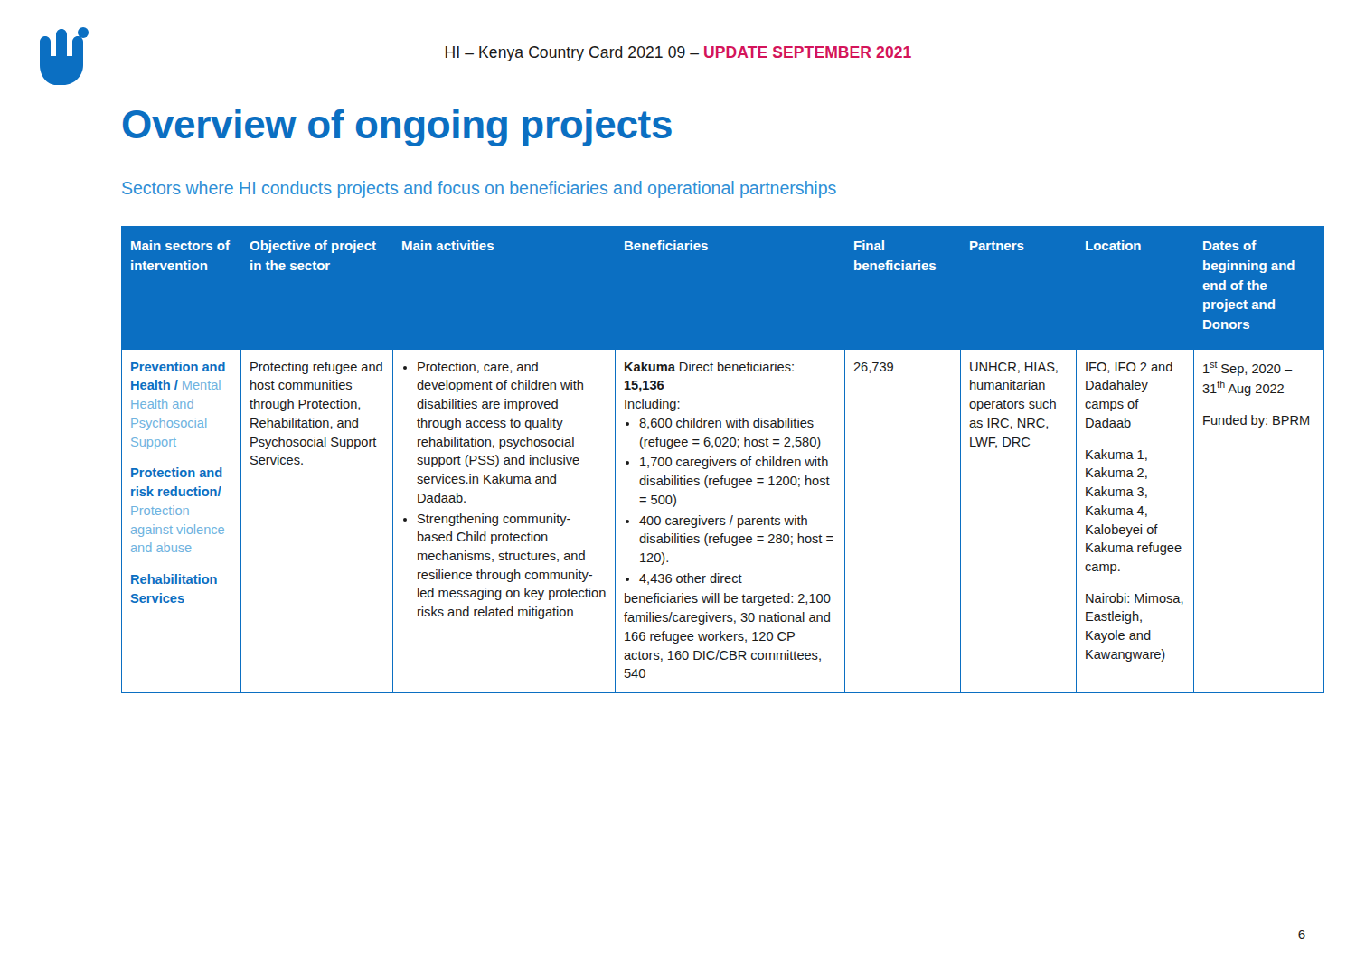HI – Kenya Country Card 2021 09 – UPDATE SEPTEMBER 2021
Overview of ongoing projects
Sectors where HI conducts projects and focus on beneficiaries and operational partnerships
| Main sectors of intervention | Objective of project in the sector | Main activities | Beneficiaries | Final beneficiaries | Partners | Location | Dates of beginning and end of the project and Donors |
| --- | --- | --- | --- | --- | --- | --- | --- |
| Prevention and Health / Mental Health and Psychosocial Support Protection and risk reduction/ Protection against violence and abuse Rehabilitation Services | Protecting refugee and host communities through Protection, Rehabilitation, and Psychosocial Support Services. | Protection, care, and development of children with disabilities are improved through access to quality rehabilitation, psychosocial support (PSS) and inclusive services.in Kakuma and Dadaab. Strengthening community-based Child protection mechanisms, structures, and resilience through community-led messaging on key protection risks and related mitigation | Kakuma Direct beneficiaries: 15,136 Including: 8,600 children with disabilities (refugee = 6,020; host = 2,580) 1,700 caregivers of children with disabilities (refugee = 1200; host = 500) 400 caregivers / parents with disabilities (refugee = 280; host = 120). 4,436 other direct beneficiaries will be targeted: 2,100 families/caregivers, 30 national and 166 refugee workers, 120 CP actors, 160 DIC/CBR committees, 540 | 26,739 | UNHCR, HIAS, humanitarian operators such as IRC, NRC, LWF, DRC | IFO, IFO 2 and Dadahaley camps of Dadaab Kakuma 1, Kakuma 2, Kakuma 3, Kakuma 4, Kalobeyei of Kakuma refugee camp. Nairobi: Mimosa, Eastleigh, Kayole and Kawangware) | 1 st Sep, 2020 – 31 th Aug 2022 Funded by: BPRM |
6